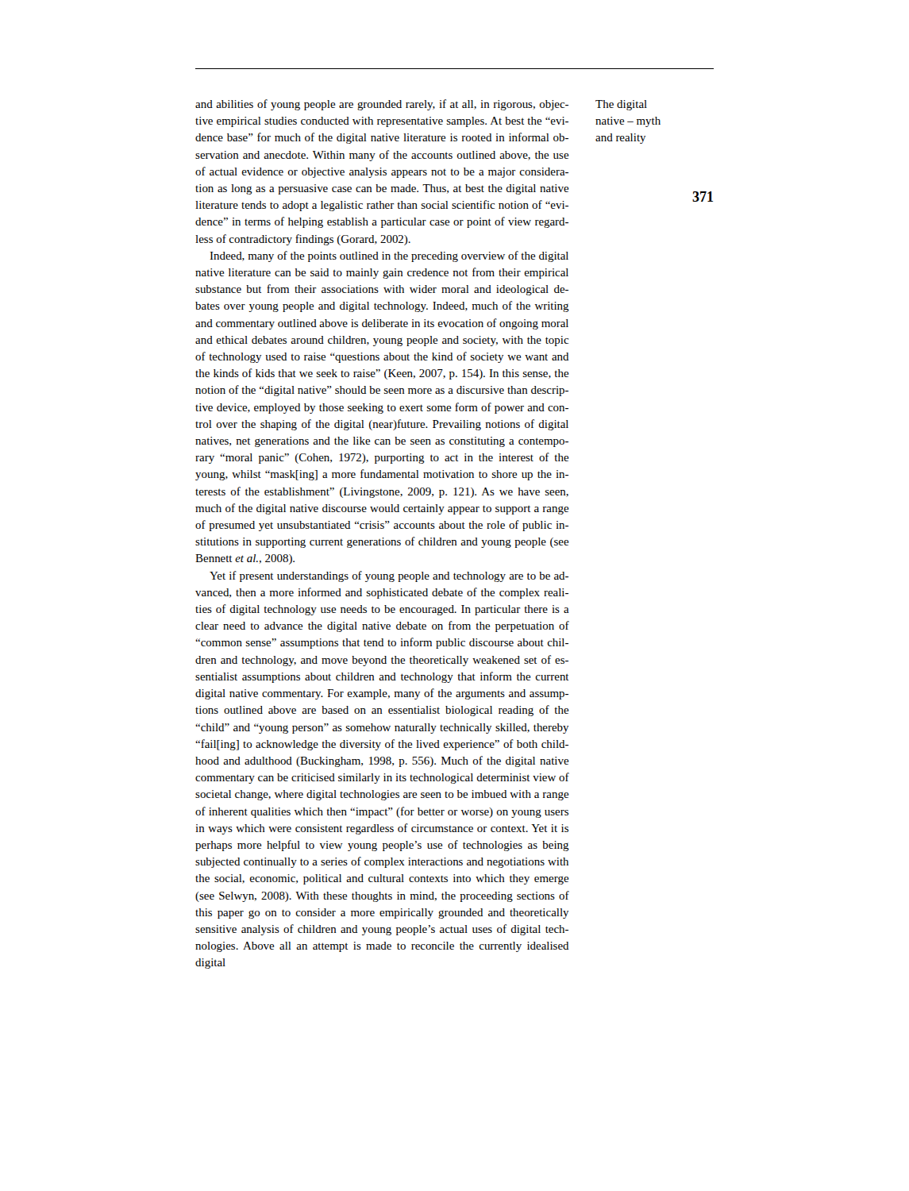and abilities of young people are grounded rarely, if at all, in rigorous, objective empirical studies conducted with representative samples. At best the “evidence base” for much of the digital native literature is rooted in informal observation and anecdote. Within many of the accounts outlined above, the use of actual evidence or objective analysis appears not to be a major consideration as long as a persuasive case can be made. Thus, at best the digital native literature tends to adopt a legalistic rather than social scientific notion of “evidence” in terms of helping establish a particular case or point of view regardless of contradictory findings (Gorard, 2002).
Indeed, many of the points outlined in the preceding overview of the digital native literature can be said to mainly gain credence not from their empirical substance but from their associations with wider moral and ideological debates over young people and digital technology. Indeed, much of the writing and commentary outlined above is deliberate in its evocation of ongoing moral and ethical debates around children, young people and society, with the topic of technology used to raise “questions about the kind of society we want and the kinds of kids that we seek to raise” (Keen, 2007, p. 154). In this sense, the notion of the “digital native” should be seen more as a discursive than descriptive device, employed by those seeking to exert some form of power and control over the shaping of the digital (near)future. Prevailing notions of digital natives, net generations and the like can be seen as constituting a contemporary “moral panic” (Cohen, 1972), purporting to act in the interest of the young, whilst “mask[ing] a more fundamental motivation to shore up the interests of the establishment” (Livingstone, 2009, p. 121). As we have seen, much of the digital native discourse would certainly appear to support a range of presumed yet unsubstantiated “crisis” accounts about the role of public institutions in supporting current generations of children and young people (see Bennett et al., 2008).
Yet if present understandings of young people and technology are to be advanced, then a more informed and sophisticated debate of the complex realities of digital technology use needs to be encouraged. In particular there is a clear need to advance the digital native debate on from the perpetuation of “common sense” assumptions that tend to inform public discourse about children and technology, and move beyond the theoretically weakened set of essentialist assumptions about children and technology that inform the current digital native commentary. For example, many of the arguments and assumptions outlined above are based on an essentialist biological reading of the “child” and “young person” as somehow naturally technically skilled, thereby “fail[ing] to acknowledge the diversity of the lived experience” of both childhood and adulthood (Buckingham, 1998, p. 556). Much of the digital native commentary can be criticised similarly in its technological determinist view of societal change, where digital technologies are seen to be imbued with a range of inherent qualities which then “impact” (for better or worse) on young users in ways which were consistent regardless of circumstance or context. Yet it is perhaps more helpful to view young people’s use of technologies as being subjected continually to a series of complex interactions and negotiations with the social, economic, political and cultural contexts into which they emerge (see Selwyn, 2008). With these thoughts in mind, the proceeding sections of this paper go on to consider a more empirically grounded and theoretically sensitive analysis of children and young people’s actual uses of digital technologies. Above all an attempt is made to reconcile the currently idealised digital
The digital
native – myth
and reality
371